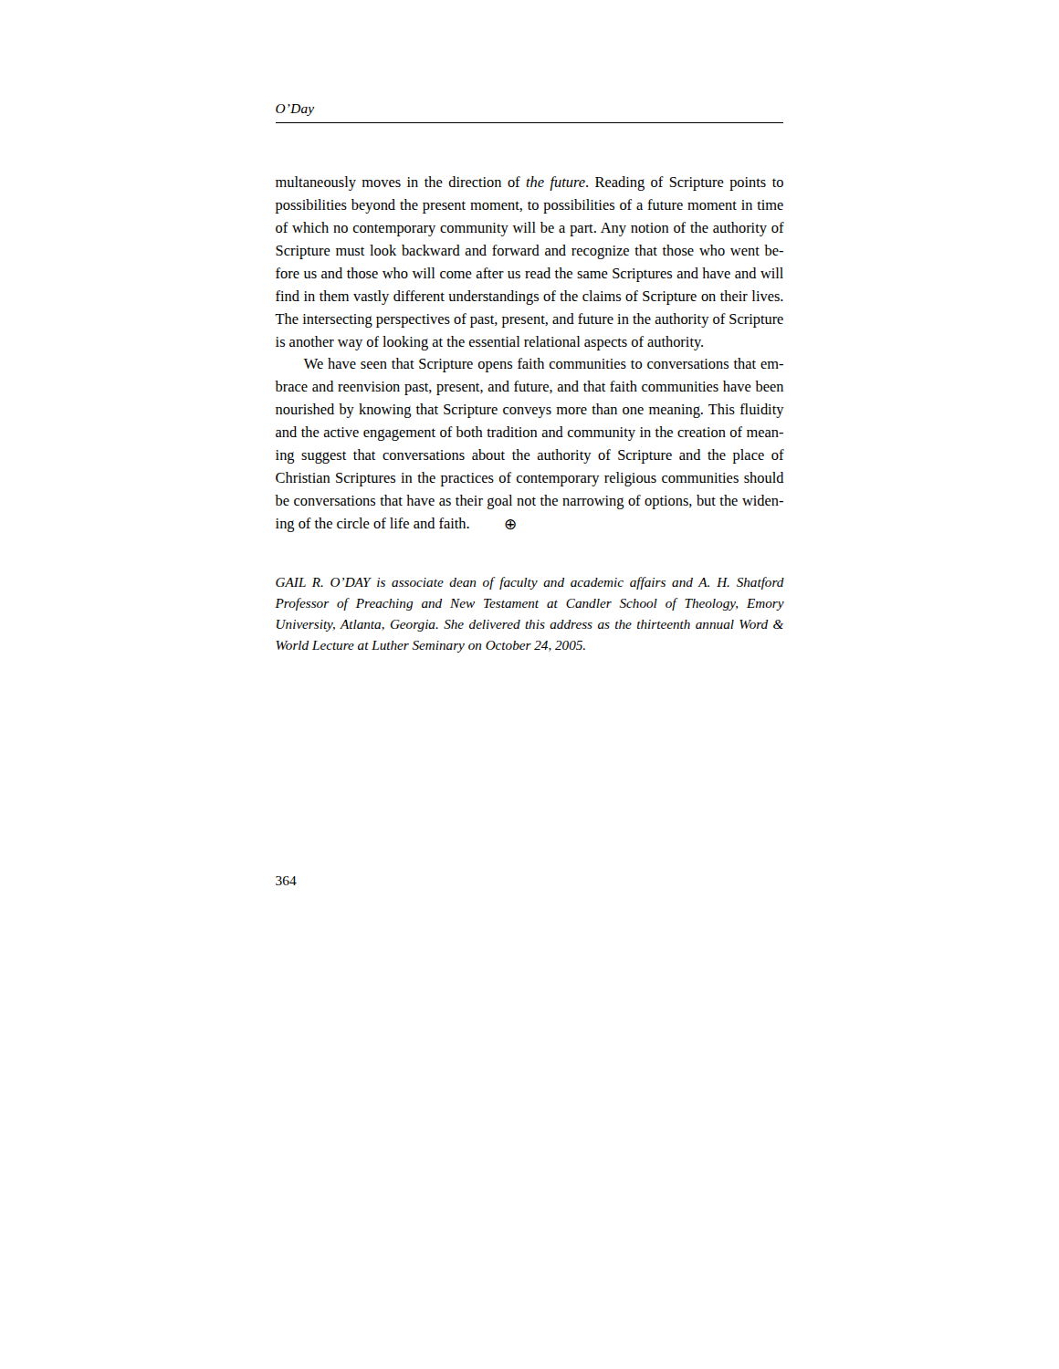O’Day
multaneously moves in the direction of the future. Reading of Scripture points to possibilities beyond the present moment, to possibilities of a future moment in time of which no contemporary community will be a part. Any notion of the authority of Scripture must look backward and forward and recognize that those who went before us and those who will come after us read the same Scriptures and have and will find in them vastly different understandings of the claims of Scripture on their lives. The intersecting perspectives of past, present, and future in the authority of Scripture is another way of looking at the essential relational aspects of authority.
We have seen that Scripture opens faith communities to conversations that embrace and reenvision past, present, and future, and that faith communities have been nourished by knowing that Scripture conveys more than one meaning. This fluidity and the active engagement of both tradition and community in the creation of meaning suggest that conversations about the authority of Scripture and the place of Christian Scriptures in the practices of contemporary religious communities should be conversations that have as their goal not the narrowing of options, but the widening of the circle of life and faith.⊕
GAIL R. O’DAY is associate dean of faculty and academic affairs and A. H. Shatford Professor of Preaching and New Testament at Candler School of Theology, Emory University, Atlanta, Georgia. She delivered this address as the thirteenth annual Word & World Lecture at Luther Seminary on October 24, 2005.
364